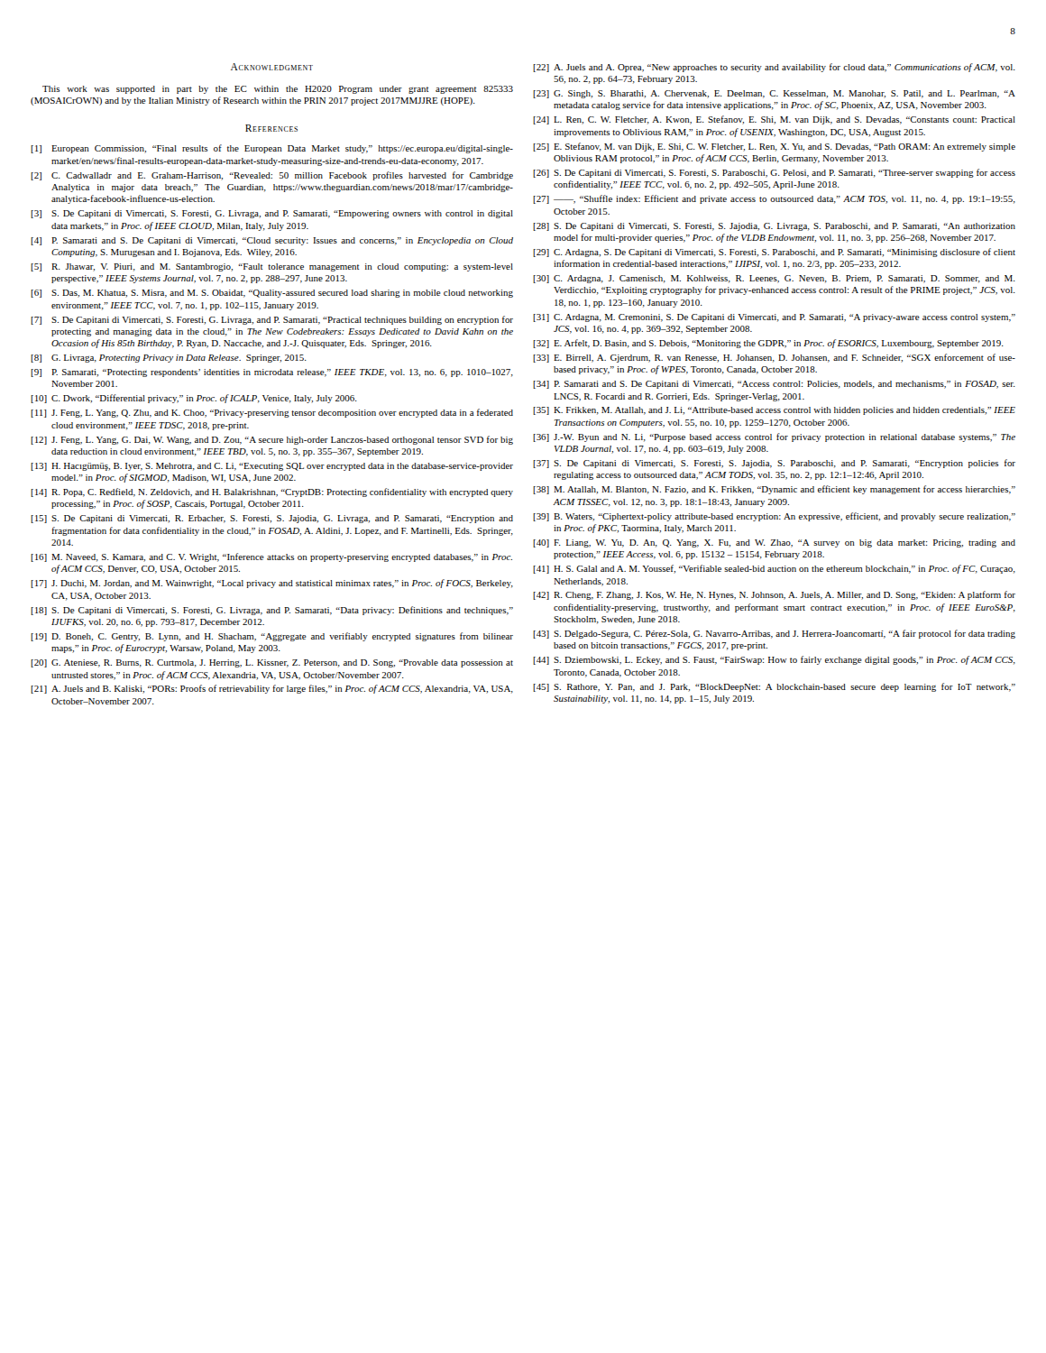8
Acknowledgment
This work was supported in part by the EC within the H2020 Program under grant agreement 825333 (MOSAICrOWN) and by the Italian Ministry of Research within the PRIN 2017 project 2017MMJJRE (HOPE).
References
European Commission, “Final results of the European Data Market study,” https://ec.europa.eu/digital-single-market/en/news/final-results-european-data-market-study-measuring-size-and-trends-eu-data-economy, 2017.
C. Cadwalladr and E. Graham-Harrison, “Revealed: 50 million Facebook profiles harvested for Cambridge Analytica in major data breach,” The Guardian, https://www.theguardian.com/news/2018/mar/17/cambridge-analytica-facebook-influence-us-election.
S. De Capitani di Vimercati, S. Foresti, G. Livraga, and P. Samarati, “Empowering owners with control in digital data markets,” in Proc. of IEEE CLOUD, Milan, Italy, July 2019.
P. Samarati and S. De Capitani di Vimercati, “Cloud security: Issues and concerns,” in Encyclopedia on Cloud Computing, S. Murugesan and I. Bojanova, Eds. Wiley, 2016.
R. Jhawar, V. Piuri, and M. Santambrogio, “Fault tolerance management in cloud computing: a system-level perspective,” IEEE Systems Journal, vol. 7, no. 2, pp. 288–297, June 2013.
S. Das, M. Khatua, S. Misra, and M. S. Obaidat, “Quality-assured secured load sharing in mobile cloud networking environment,” IEEE TCC, vol. 7, no. 1, pp. 102–115, January 2019.
S. De Capitani di Vimercati, S. Foresti, G. Livraga, and P. Samarati, “Practical techniques building on encryption for protecting and managing data in the cloud,” in The New Codebreakers: Essays Dedicated to David Kahn on the Occasion of His 85th Birthday, P. Ryan, D. Naccache, and J.-J. Quisquater, Eds. Springer, 2016.
G. Livraga, Protecting Privacy in Data Release. Springer, 2015.
P. Samarati, “Protecting respondents’ identities in microdata release,” IEEE TKDE, vol. 13, no. 6, pp. 1010–1027, November 2001.
C. Dwork, “Differential privacy,” in Proc. of ICALP, Venice, Italy, July 2006.
J. Feng, L. Yang, Q. Zhu, and K. Choo, “Privacy-preserving tensor decomposition over encrypted data in a federated cloud environment,” IEEE TDSC, 2018, pre-print.
J. Feng, L. Yang, G. Dai, W. Wang, and D. Zou, “A secure high-order Lanczos-based orthogonal tensor SVD for big data reduction in cloud environment,” IEEE TBD, vol. 5, no. 3, pp. 355–367, September 2019.
H. Hacıgümüş, B. Iyer, S. Mehrotra, and C. Li, “Executing SQL over encrypted data in the database-service-provider model.” in Proc. of SIGMOD, Madison, WI, USA, June 2002.
R. Popa, C. Redfield, N. Zeldovich, and H. Balakrishnan, “CryptDB: Protecting confidentiality with encrypted query processing,” in Proc. of SOSP, Cascais, Portugal, October 2011.
S. De Capitani di Vimercati, R. Erbacher, S. Foresti, S. Jajodia, G. Livraga, and P. Samarati, “Encryption and fragmentation for data confidentiality in the cloud,” in FOSAD, A. Aldini, J. Lopez, and F. Martinelli, Eds. Springer, 2014.
M. Naveed, S. Kamara, and C. V. Wright, “Inference attacks on property-preserving encrypted databases,” in Proc. of ACM CCS, Denver, CO, USA, October 2015.
J. Duchi, M. Jordan, and M. Wainwright, “Local privacy and statistical minimax rates,” in Proc. of FOCS, Berkeley, CA, USA, October 2013.
S. De Capitani di Vimercati, S. Foresti, G. Livraga, and P. Samarati, “Data privacy: Definitions and techniques,” IJUFKS, vol. 20, no. 6, pp. 793–817, December 2012.
D. Boneh, C. Gentry, B. Lynn, and H. Shacham, “Aggregate and verifiably encrypted signatures from bilinear maps,” in Proc. of Eurocrypt, Warsaw, Poland, May 2003.
G. Ateniese, R. Burns, R. Curtmola, J. Herring, L. Kissner, Z. Peterson, and D. Song, “Provable data possession at untrusted stores,” in Proc. of ACM CCS, Alexandria, VA, USA, October/November 2007.
A. Juels and B. Kaliski, “PORs: Proofs of retrievability for large files,” in Proc. of ACM CCS, Alexandria, VA, USA, October–November 2007.
A. Juels and A. Oprea, “New approaches to security and availability for cloud data,” Communications of ACM, vol. 56, no. 2, pp. 64–73, February 2013.
G. Singh, S. Bharathi, A. Chervenak, E. Deelman, C. Kesselman, M. Manohar, S. Patil, and L. Pearlman, “A metadata catalog service for data intensive applications,” in Proc. of SC, Phoenix, AZ, USA, November 2003.
L. Ren, C. W. Fletcher, A. Kwon, E. Stefanov, E. Shi, M. van Dijk, and S. Devadas, “Constants count: Practical improvements to Oblivious RAM,” in Proc. of USENIX, Washington, DC, USA, August 2015.
E. Stefanov, M. van Dijk, E. Shi, C. W. Fletcher, L. Ren, X. Yu, and S. Devadas, “Path ORAM: An extremely simple Oblivious RAM protocol,” in Proc. of ACM CCS, Berlin, Germany, November 2013.
S. De Capitani di Vimercati, S. Foresti, S. Paraboschi, G. Pelosi, and P. Samarati, “Three-server swapping for access confidentiality,” IEEE TCC, vol. 6, no. 2, pp. 492–505, April-June 2018.
——, “Shuffle index: Efficient and private access to outsourced data,” ACM TOS, vol. 11, no. 4, pp. 19:1–19:55, October 2015.
S. De Capitani di Vimercati, S. Foresti, S. Jajodia, G. Livraga, S. Paraboschi, and P. Samarati, “An authorization model for multi-provider queries,” Proc. of the VLDB Endowment, vol. 11, no. 3, pp. 256–268, November 2017.
C. Ardagna, S. De Capitani di Vimercati, S. Foresti, S. Paraboschi, and P. Samarati, “Minimising disclosure of client information in credential-based interactions,” IJIPSI, vol. 1, no. 2/3, pp. 205–233, 2012.
C. Ardagna, J. Camenisch, M. Kohlweiss, R. Leenes, G. Neven, B. Priem, P. Samarati, D. Sommer, and M. Verdicchio, “Exploiting cryptography for privacy-enhanced access control: A result of the PRIME project,” JCS, vol. 18, no. 1, pp. 123–160, January 2010.
C. Ardagna, M. Cremonini, S. De Capitani di Vimercati, and P. Samarati, “A privacy-aware access control system,” JCS, vol. 16, no. 4, pp. 369–392, September 2008.
E. Arfelt, D. Basin, and S. Debois, “Monitoring the GDPR,” in Proc. of ESORICS, Luxembourg, September 2019.
E. Birrell, A. Gjerdrum, R. van Renesse, H. Johansen, D. Johansen, and F. Schneider, “SGX enforcement of use-based privacy,” in Proc. of WPES, Toronto, Canada, October 2018.
P. Samarati and S. De Capitani di Vimercati, “Access control: Policies, models, and mechanisms,” in FOSAD, ser. LNCS, R. Focardi and R. Gorrieri, Eds. Springer-Verlag, 2001.
K. Frikken, M. Atallah, and J. Li, “Attribute-based access control with hidden policies and hidden credentials,” IEEE Transactions on Computers, vol. 55, no. 10, pp. 1259–1270, October 2006.
J.-W. Byun and N. Li, “Purpose based access control for privacy protection in relational database systems,” The VLDB Journal, vol. 17, no. 4, pp. 603–619, July 2008.
S. De Capitani di Vimercati, S. Foresti, S. Jajodia, S. Paraboschi, and P. Samarati, “Encryption policies for regulating access to outsourced data,” ACM TODS, vol. 35, no. 2, pp. 12:1–12:46, April 2010.
M. Atallah, M. Blanton, N. Fazio, and K. Frikken, “Dynamic and efficient key management for access hierarchies,” ACM TISSEC, vol. 12, no. 3, pp. 18:1–18:43, January 2009.
B. Waters, “Ciphertext-policy attribute-based encryption: An expressive, efficient, and provably secure realization,” in Proc. of PKC, Taormina, Italy, March 2011.
F. Liang, W. Yu, D. An, Q. Yang, X. Fu, and W. Zhao, “A survey on big data market: Pricing, trading and protection,” IEEE Access, vol. 6, pp. 15132 – 15154, February 2018.
H. S. Galal and A. M. Youssef, “Verifiable sealed-bid auction on the ethereum blockchain,” in Proc. of FC, Curaçao, Netherlands, 2018.
R. Cheng, F. Zhang, J. Kos, W. He, N. Hynes, N. Johnson, A. Juels, A. Miller, and D. Song, “Ekiden: A platform for confidentiality-preserving, trustworthy, and performant smart contract execution,” in Proc. of IEEE EuroS&P, Stockholm, Sweden, June 2018.
S. Delgado-Segura, C. Pérez-Sola, G. Navarro-Arribas, and J. Herrera-Joancomartí, “A fair protocol for data trading based on bitcoin transactions,” FGCS, 2017, pre-print.
S. Dziembowski, L. Eckey, and S. Faust, “FairSwap: How to fairly exchange digital goods,” in Proc. of ACM CCS, Toronto, Canada, October 2018.
S. Rathore, Y. Pan, and J. Park, “BlockDeepNet: A blockchain-based secure deep learning for IoT network,” Sustainability, vol. 11, no. 14, pp. 1–15, July 2019.